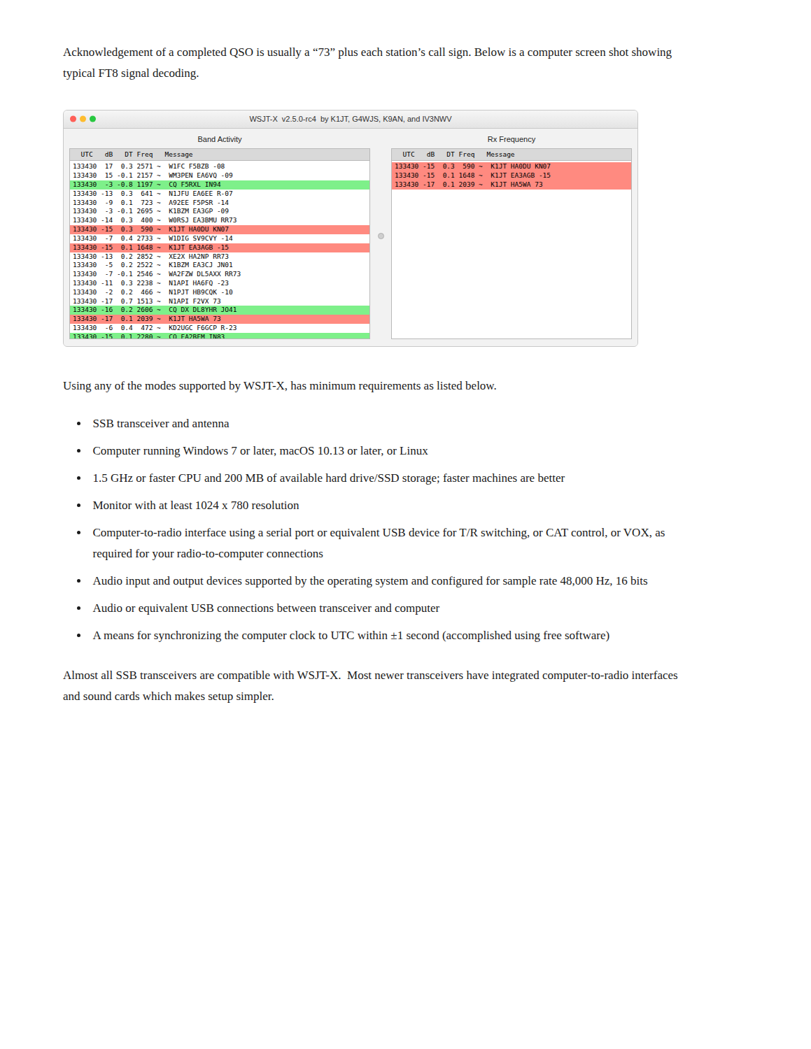Acknowledgement of a completed QSO is usually a “73” plus each station’s call sign. Below is a computer screen shot showing typical FT8 signal decoding.
WSJT-X v2.5.0-rc4 by K1JT, G4WJS, K9AN, and IV3NWV
Band Activity
UTC dB DT Freq Message
133430 17 0.3 2571 ~ W1FC F5BZB -08
133430 15 -0.1 2157 ~ WM3PEN EA6VQ -09
133430 -3 -0.8 1197 ~ CQ F5RXL IN94
133430 -13 0.3 641 ~ N1JFU EA6EE R-07
133430 -9 0.1 723 ~ A92EE F5PSR -14
133430 -3 -0.1 2695 ~ K1BZM EA3GP -09
133430 -14 0.3 400 ~ W0RSJ EA3BMU RR73
133430 -15 0.3 590 ~ K1JT HA0DU KN07
133430 -7 0.4 2733 ~ W1DIG SV9CVY -14
133430 -15 0.1 1648 ~ K1JT EA3AGB -15
133430 -13 0.2 2852 ~ XE2X HA2NP RR73
133430 -5 0.2 2522 ~ K1BZM EA3CJ JN01
133430 -7 -0.1 2546 ~ WA2FZW DL5AXX RR73
133430 -11 0.3 2238 ~ N1API HA6FQ -23
133430 -2 0.2 466 ~ N1PJT HB9CQK -10
133430 -17 0.7 1513 ~ N1API F2VX 73
133430 -16 0.2 2606 ~ CQ DX DL8YHR JO41
133430 -17 0.1 2039 ~ K1JT HA5WA 73
133430 -6 0.4 472 ~ KD2UGC F6GCP R-23
133430 -15 0.1 2280 ~ CQ EA2BFM IN83
133430 -17 0.5 244 ~ K1BZM DK8NE -10
Rx Frequency
UTC dB DT Freq Message
133430 -15 0.3 590 ~ K1JT HA0DU KN07
133430 -15 0.1 1648 ~ K1JT EA3AGB -15
133430 -17 0.1 2039 ~ K1JT HA5WA 73
Using any of the modes supported by WSJT-X, has minimum requirements as listed below.
SSB transceiver and antenna
Computer running Windows 7 or later, macOS 10.13 or later, or Linux
1.5 GHz or faster CPU and 200 MB of available hard drive/SSD storage; faster machines are better
Monitor with at least 1024 x 780 resolution
Computer-to-radio interface using a serial port or equivalent USB device for T/R switching, or CAT control, or VOX, as required for your radio-to-computer connections
Audio input and output devices supported by the operating system and configured for sample rate 48,000 Hz, 16 bits
Audio or equivalent USB connections between transceiver and computer
A means for synchronizing the computer clock to UTC within ±1 second (accomplished using free software)
Almost all SSB transceivers are compatible with WSJT-X. Most newer transceivers have integrated computer-to-radio interfaces and sound cards which makes setup simpler.